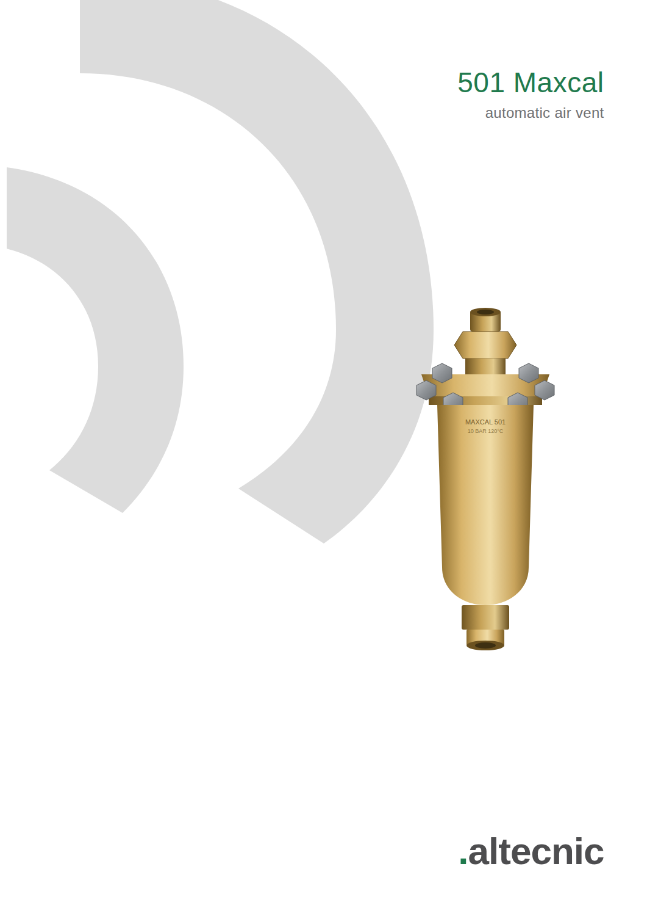501 Maxcal
automatic air vent
MAXCAL 501 10 BAR 120°C
. altecnic